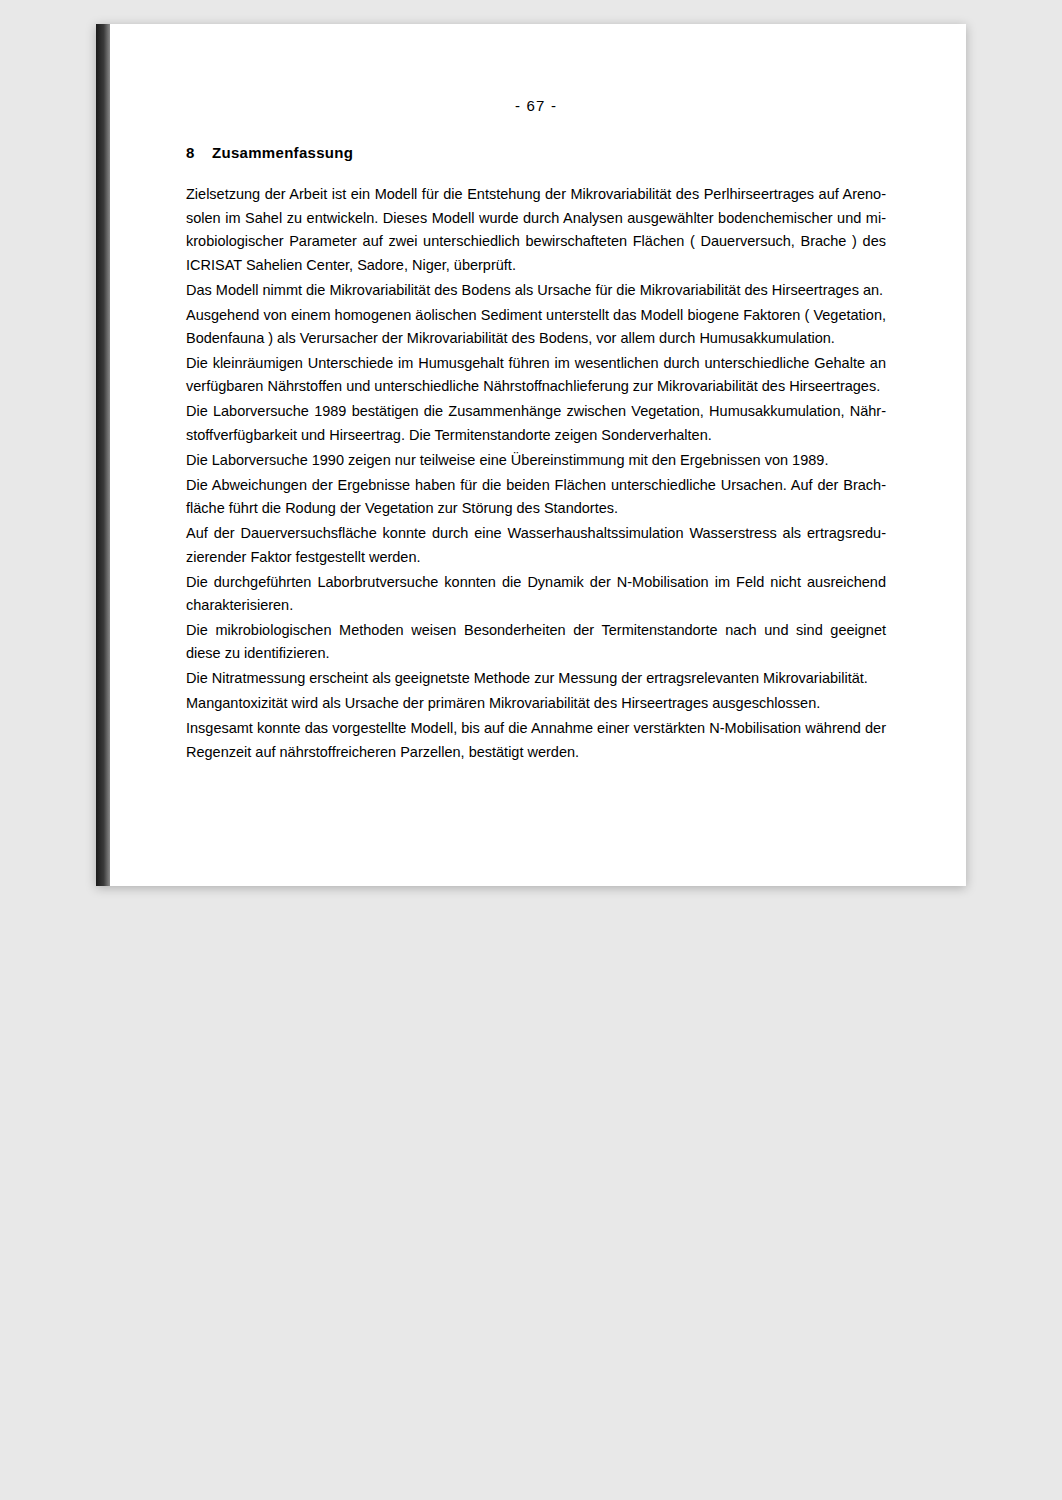- 67 -
8 Zusammenfassung
Zielsetzung der Arbeit ist ein Modell für die Entstehung der Mikrovariabilität des Perlhirseertrages auf Arenosolen im Sahel zu entwickeln. Dieses Modell wurde durch Analysen ausgewählter bodenchemischer und mikrobiologischer Parameter auf zwei unterschiedlich bewirschafteten Flächen ( Dauerversuch, Brache ) des ICRISAT Sahelien Center, Sadore, Niger, überprüft.
Das Modell nimmt die Mikrovariabilität des Bodens als Ursache für die Mikrovariabilität des Hirseertrages an.
Ausgehend von einem homogenen äolischen Sediment unterstellt das Modell biogene Faktoren ( Vegetation, Bodenfauna ) als Verursacher der Mikrovariabilität des Bodens, vor allem durch Humusakkumulation.
Die kleinräumigen Unterschiede im Humusgehalt führen im wesentlichen durch unterschiedliche Gehalte an verfügbaren Nährstoffen und unterschiedliche Nährstoffnachlieferung zur Mikrovariabilität des Hirseertrages.
Die Laborversuche 1989 bestätigen die Zusammenhänge zwischen Vegetation, Humusakkumulation, Nährstoffverfügbarkeit und Hirseertrag. Die Termitenstandorte zeigen Sonderverhalten.
Die Laborversuche 1990 zeigen nur teilweise eine Übereinstimmung mit den Ergebnissen von 1989.
Die Abweichungen der Ergebnisse haben für die beiden Flächen unterschiedliche Ursachen. Auf der Brachfläche führt die Rodung der Vegetation zur Störung des Standortes.
Auf der Dauerversuchsfläche konnte durch eine Wasserhaushaltssimulation Wasserstress als ertragsreduzierender Faktor festgestellt werden.
Die durchgeführten Laborbrutversuche konnten die Dynamik der N-Mobilisation im Feld nicht ausreichend charakterisieren.
Die mikrobiologischen Methoden weisen Besonderheiten der Termitenstandorte nach und sind geeignet diese zu identifizieren.
Die Nitratmessung erscheint als geeignetste Methode zur Messung der ertragsrelevanten Mikrovariabilität.
Mangantoxizität wird als Ursache der primären Mikrovariabilität des Hirseertrages ausgeschlossen.
Insgesamt konnte das vorgestellte Modell, bis auf die Annahme einer verstärkten N-Mobilisation während der Regenzeit auf nährstoffreicheren Parzellen, bestätigt werden.